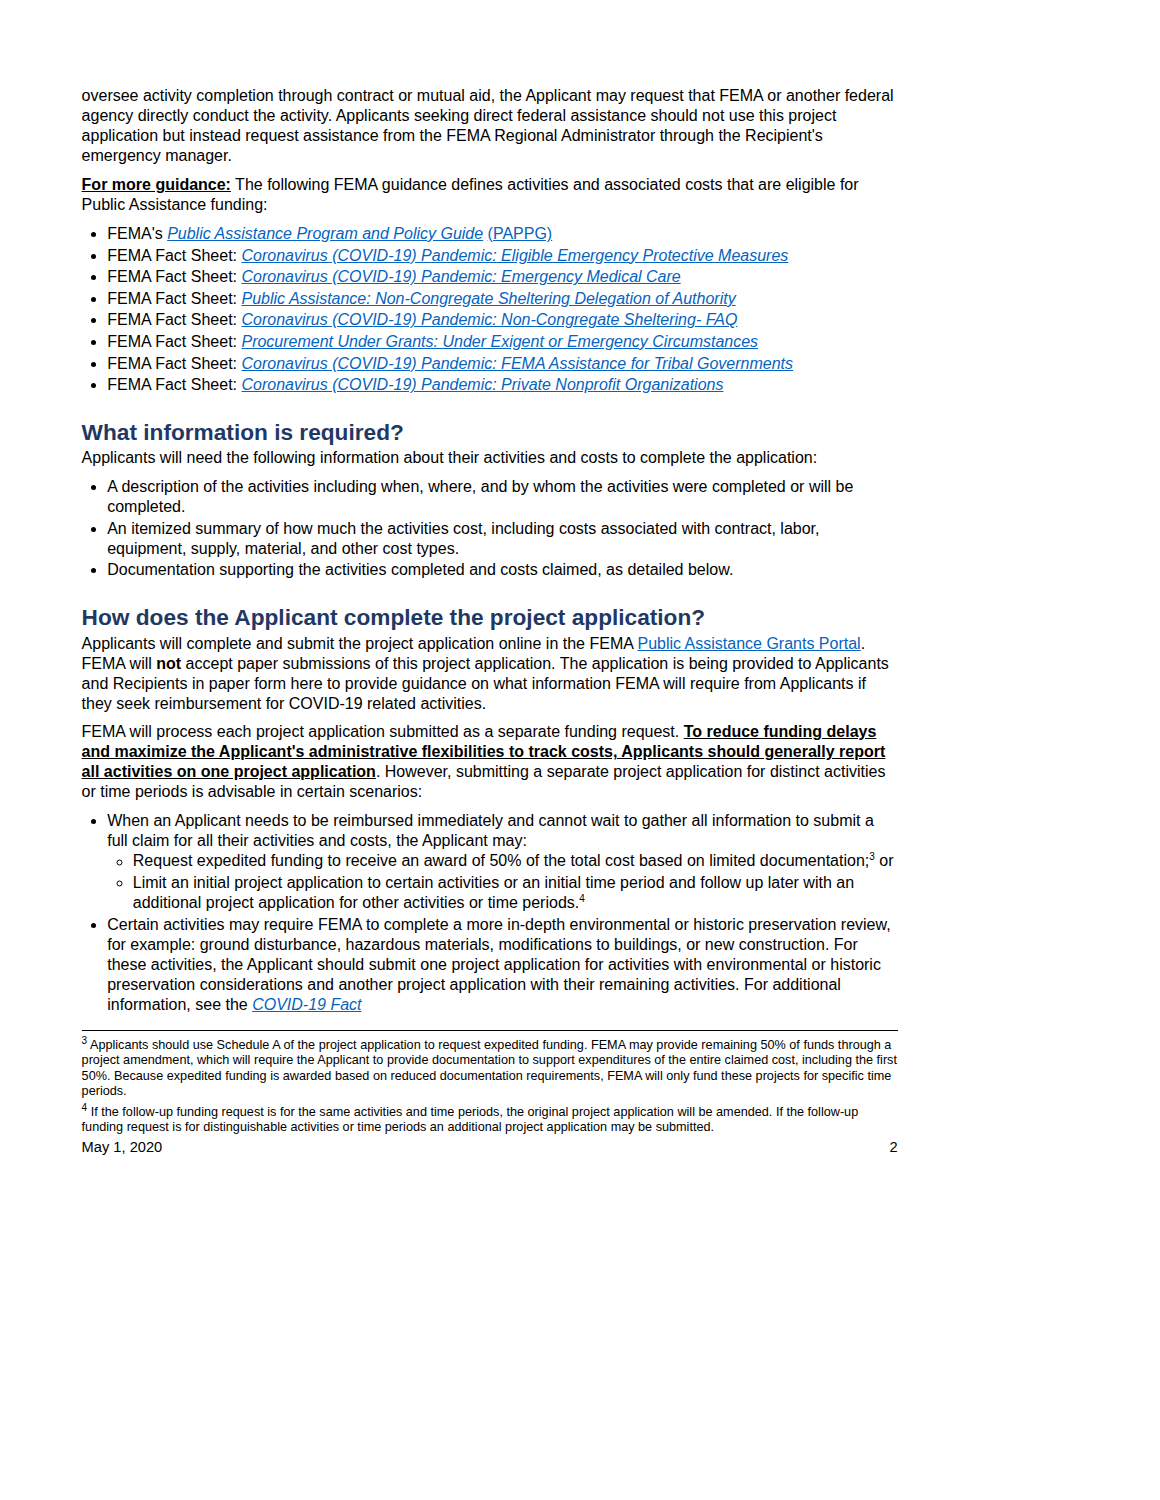oversee activity completion through contract or mutual aid, the Applicant may request that FEMA or another federal agency directly conduct the activity. Applicants seeking direct federal assistance should not use this project application but instead request assistance from the FEMA Regional Administrator through the Recipient's emergency manager.
For more guidance: The following FEMA guidance defines activities and associated costs that are eligible for Public Assistance funding:
FEMA's Public Assistance Program and Policy Guide (PAPPG)
FEMA Fact Sheet: Coronavirus (COVID-19) Pandemic: Eligible Emergency Protective Measures
FEMA Fact Sheet: Coronavirus (COVID-19) Pandemic: Emergency Medical Care
FEMA Fact Sheet: Public Assistance: Non-Congregate Sheltering Delegation of Authority
FEMA Fact Sheet: Coronavirus (COVID-19) Pandemic: Non-Congregate Sheltering- FAQ
FEMA Fact Sheet: Procurement Under Grants: Under Exigent or Emergency Circumstances
FEMA Fact Sheet: Coronavirus (COVID-19) Pandemic: FEMA Assistance for Tribal Governments
FEMA Fact Sheet: Coronavirus (COVID-19) Pandemic: Private Nonprofit Organizations
What information is required?
Applicants will need the following information about their activities and costs to complete the application:
A description of the activities including when, where, and by whom the activities were completed or will be completed.
An itemized summary of how much the activities cost, including costs associated with contract, labor, equipment, supply, material, and other cost types.
Documentation supporting the activities completed and costs claimed, as detailed below.
How does the Applicant complete the project application?
Applicants will complete and submit the project application online in the FEMA Public Assistance Grants Portal. FEMA will not accept paper submissions of this project application. The application is being provided to Applicants and Recipients in paper form here to provide guidance on what information FEMA will require from Applicants if they seek reimbursement for COVID-19 related activities.
FEMA will process each project application submitted as a separate funding request. To reduce funding delays and maximize the Applicant's administrative flexibilities to track costs, Applicants should generally report all activities on one project application. However, submitting a separate project application for distinct activities or time periods is advisable in certain scenarios:
When an Applicant needs to be reimbursed immediately and cannot wait to gather all information to submit a full claim for all their activities and costs, the Applicant may:
Request expedited funding to receive an award of 50% of the total cost based on limited documentation;3 or
Limit an initial project application to certain activities or an initial time period and follow up later with an additional project application for other activities or time periods.4
Certain activities may require FEMA to complete a more in-depth environmental or historic preservation review, for example: ground disturbance, hazardous materials, modifications to buildings, or new construction. For these activities, the Applicant should submit one project application for activities with environmental or historic preservation considerations and another project application with their remaining activities. For additional information, see the COVID-19 Fact
3 Applicants should use Schedule A of the project application to request expedited funding. FEMA may provide remaining 50% of funds through a project amendment, which will require the Applicant to provide documentation to support expenditures of the entire claimed cost, including the first 50%. Because expedited funding is awarded based on reduced documentation requirements, FEMA will only fund these projects for specific time periods.
4 If the follow-up funding request is for the same activities and time periods, the original project application will be amended. If the follow-up funding request is for distinguishable activities or time periods an additional project application may be submitted.
May 1, 2020 2